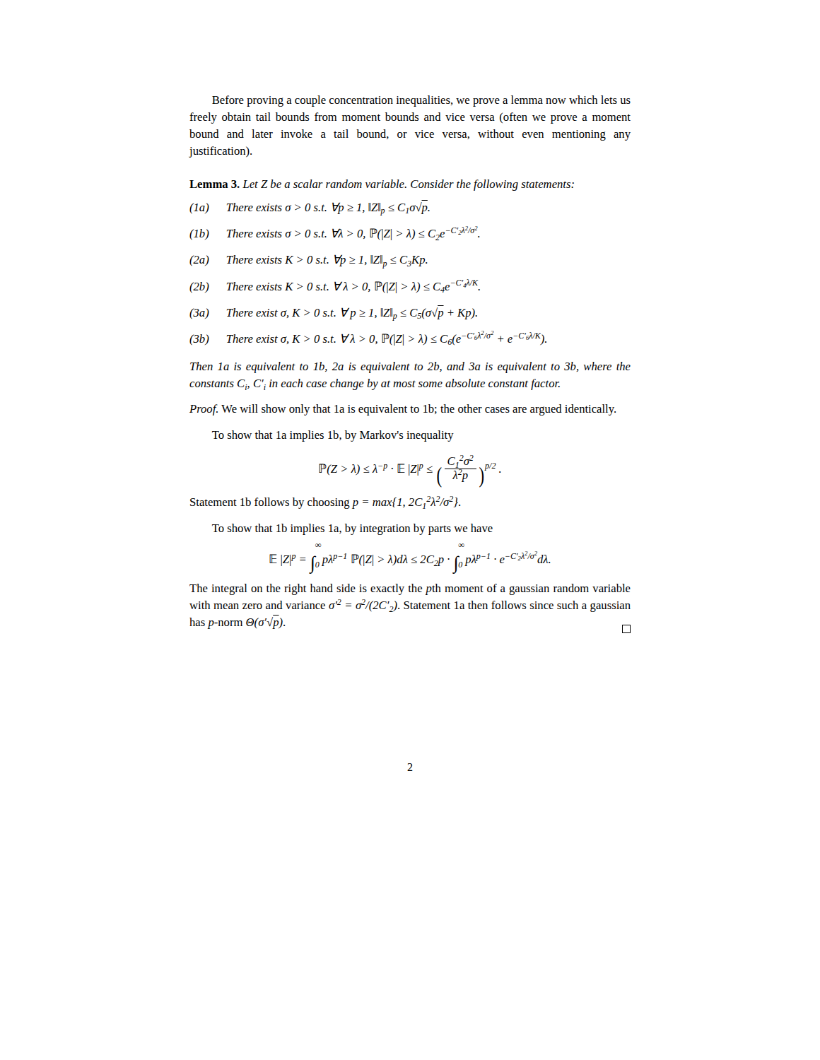Before proving a couple concentration inequalities, we prove a lemma now which lets us freely obtain tail bounds from moment bounds and vice versa (often we prove a moment bound and later invoke a tail bound, or vice versa, without even mentioning any justification).
Lemma 3. Let Z be a scalar random variable. Consider the following statements:
(1a) There exists σ > 0 s.t. ∀p ≥ 1, ‖Z‖p ≤ C1σ√p.
(1b) There exists σ > 0 s.t. ∀λ > 0, ℙ(|Z| > λ) ≤ C2e−C′2λ2/σ2.
(2a) There exists K > 0 s.t. ∀p ≥ 1, ‖Z‖p ≤ C3Kp.
(2b) There exists K > 0 s.t. ∀ λ > 0, ℙ(|Z| > λ) ≤ C4e−C′4λ/K.
(3a) There exist σ, K > 0 s.t. ∀ p ≥ 1, ‖Z‖p ≤ C5(σ√p + Kp).
(3b) There exist σ, K > 0 s.t. ∀ λ > 0, ℙ(|Z| > λ) ≤ C6(e−C′6λ2/σ2 + e−C′6λ/K).
Then 1a is equivalent to 1b, 2a is equivalent to 2b, and 3a is equivalent to 3b, where the constants Ci, C′i in each case change by at most some absolute constant factor.
Proof. We will show only that 1a is equivalent to 1b; the other cases are argued identically.
To show that 1a implies 1b, by Markov's inequality
ℙ(Z > λ) ≤ λ−p · 𝔼 |Z|p ≤ (C12σ2 λ2p)p/2 .
Statement 1b follows by choosing p = max{1, 2C12λ2/σ2}.
To show that 1b implies 1a, by integration by parts we have
𝔼 |Z|p = ∫∞0pλp−1 ℙ(|Z| > λ)dλ ≤ 2C2p · ∫∞0pλp−1 · e−C′2λ2/σ2dλ.
The integral on the right hand side is exactly the pth moment of a gaussian random variable with mean zero and variance σ′2 = σ2/(2C′2). Statement 1a then follows since such a gaussian has p-norm Θ(σ′√p).
2